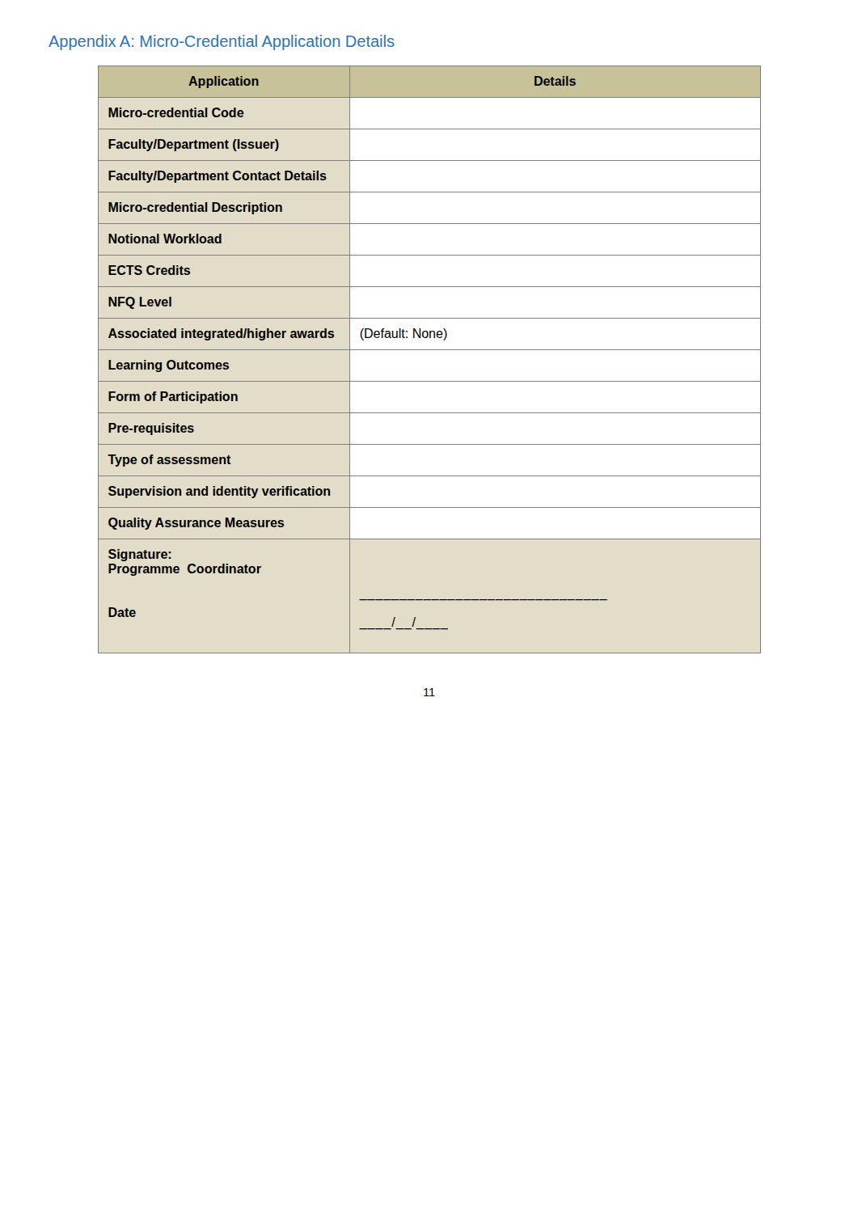Appendix A: Micro-Credential Application Details
| Application | Details |
| --- | --- |
| Micro-credential Code | |
| Faculty/Department (Issuer) | |
| Faculty/Department Contact Details | |
| Micro-credential Description | |
| Notional Workload | |
| ECTS Credits | |
| NFQ Level | |
| Associated integrated/higher awards | (Default: None) |
| Learning Outcomes | |
| Form of Participation | |
| Pre-requisites | |
| Type of assessment | |
| Supervision and identity verification | |
| Quality Assurance Measures | |
| Signature: Programme Coordinator Date | _______________________________ ____/__/____ |
11